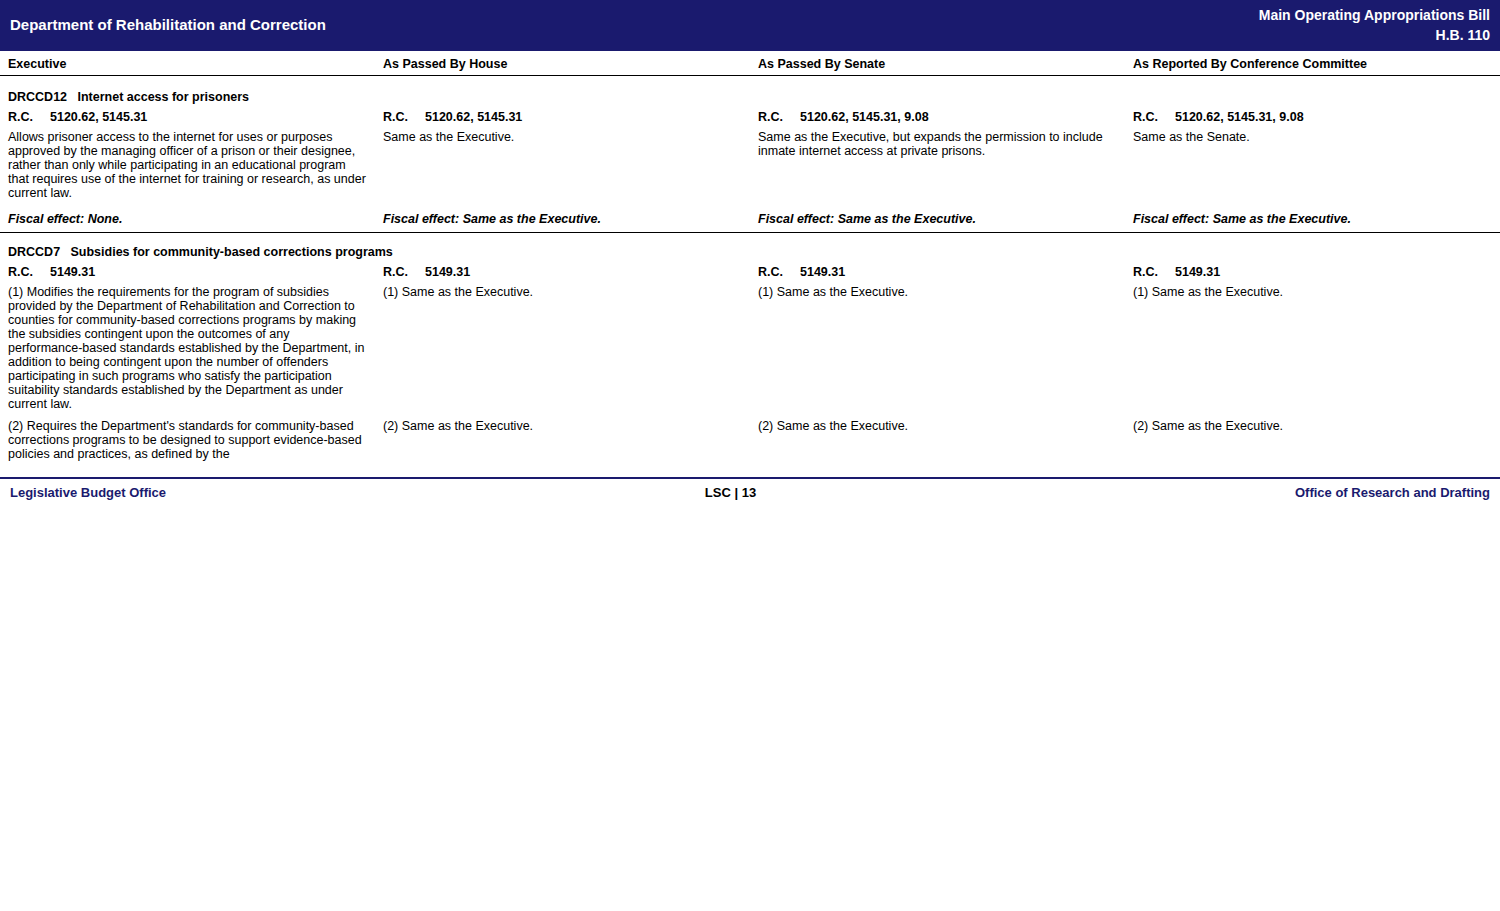Department of Rehabilitation and Correction
Main Operating Appropriations Bill
H.B. 110
| Executive | As Passed By House | As Passed By Senate | As Reported By Conference Committee |
| --- | --- | --- | --- |
| DRCCD12 Internet access for prisoners |
| R.C. 5120.62, 5145.31 | R.C. 5120.62, 5145.31 | R.C. 5120.62, 5145.31, 9.08 | R.C. 5120.62, 5145.31, 9.08 |
| Allows prisoner access to the internet for uses or purposes approved by the managing officer of a prison or their designee, rather than only while participating in an educational program that requires use of the internet for training or research, as under current law. | Same as the Executive. | Same as the Executive, but expands the permission to include inmate internet access at private prisons. | Same as the Senate. |
| Fiscal effect: None. | Fiscal effect: Same as the Executive. | Fiscal effect: Same as the Executive. | Fiscal effect: Same as the Executive. |
| DRCCD7 Subsidies for community-based corrections programs |
| R.C. 5149.31 | R.C. 5149.31 | R.C. 5149.31 | R.C. 5149.31 |
| (1) Modifies the requirements for the program of subsidies provided by the Department of Rehabilitation and Correction to counties for community-based corrections programs by making the subsidies contingent upon the outcomes of any performance-based standards established by the Department, in addition to being contingent upon the number of offenders participating in such programs who satisfy the participation suitability standards established by the Department as under current law. | (1) Same as the Executive. | (1) Same as the Executive. | (1) Same as the Executive. |
| (2) Requires the Department's standards for community-based corrections programs to be designed to support evidence-based policies and practices, as defined by the | (2) Same as the Executive. | (2) Same as the Executive. | (2) Same as the Executive. |
Legislative Budget Office
LSC | 13
Office of Research and Drafting